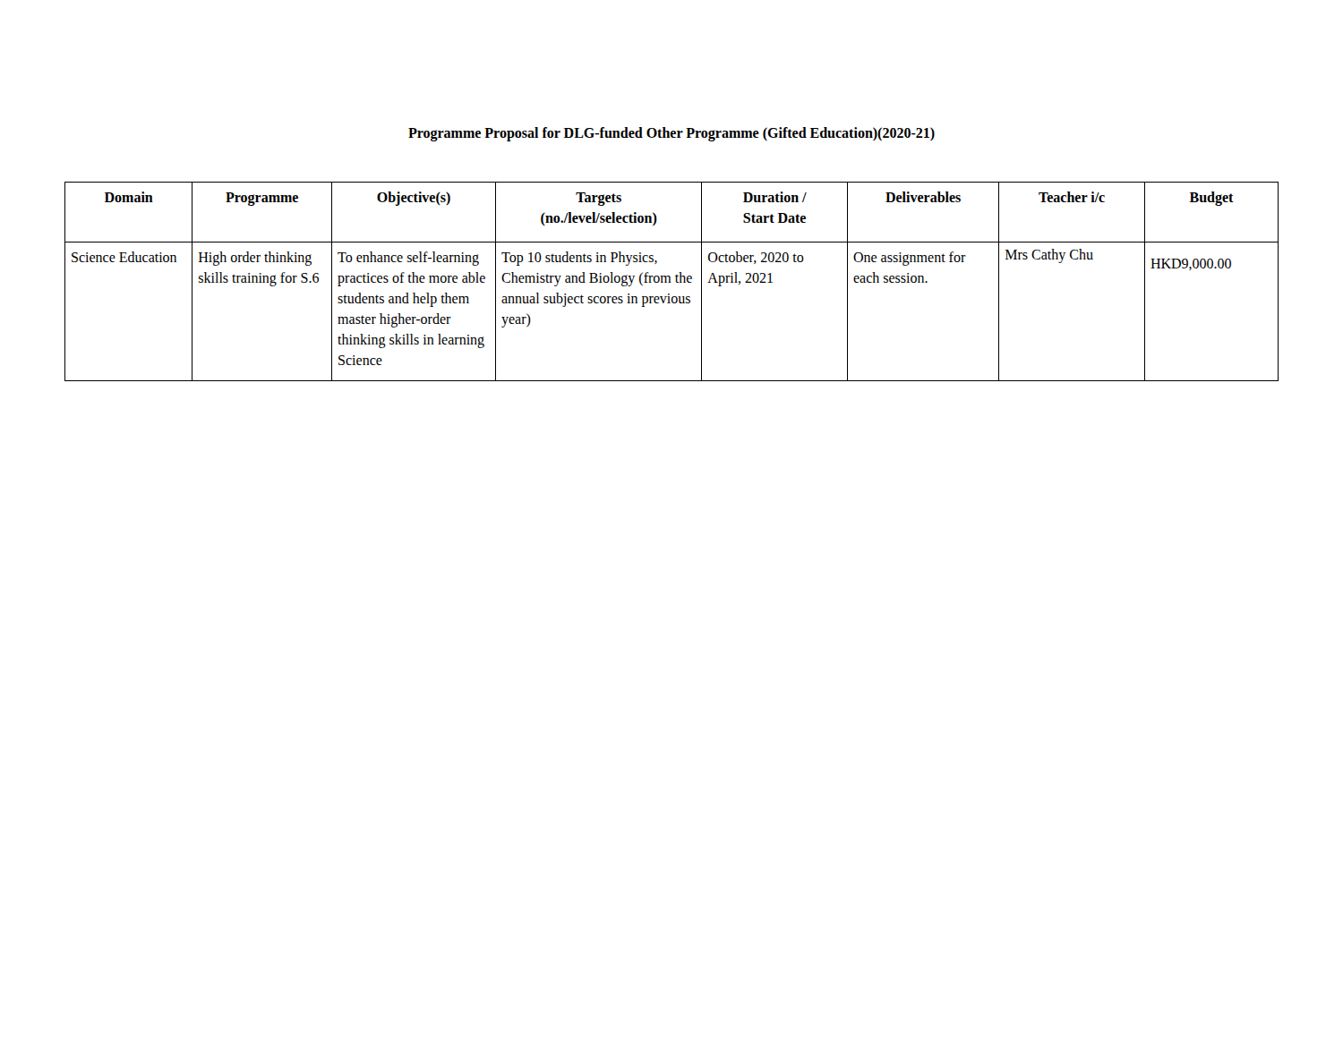Programme Proposal for DLG-funded Other Programme (Gifted Education)(2020-21)
| Domain | Programme | Objective(s) | Targets (no./level/selection) | Duration / Start Date | Deliverables | Teacher i/c | Budget |
| --- | --- | --- | --- | --- | --- | --- | --- |
| Science Education | High order thinking skills training for S.6 | To enhance self-learning practices of the more able students and help them master higher-order thinking skills in learning Science | Top 10 students in Physics, Chemistry and Biology (from the annual subject scores in previous year) | October, 2020 to April, 2021 | One assignment for each session. | Mrs Cathy Chu | HKD9,000.00 |